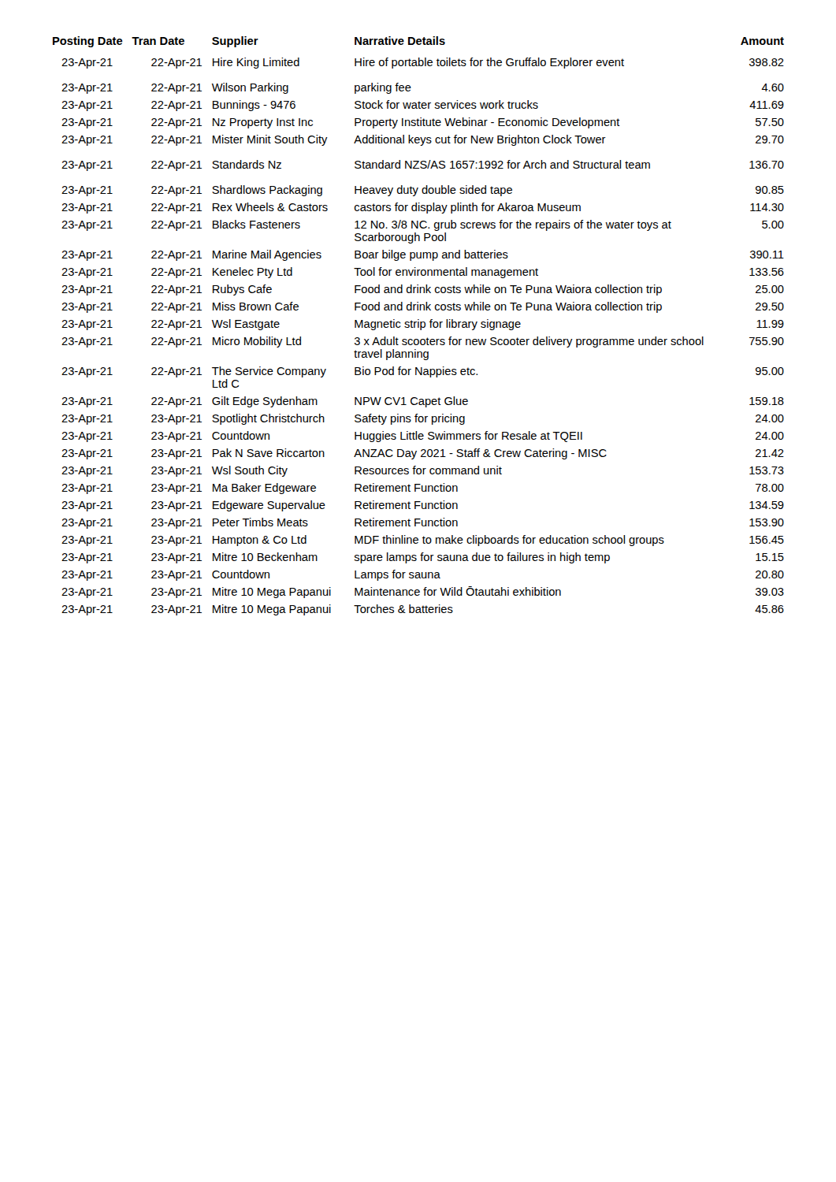| Posting Date | Tran Date | Supplier | Narrative Details | Amount |
| --- | --- | --- | --- | --- |
| 23-Apr-21 | 22-Apr-21 | Hire King Limited | Hire of portable toilets for the Gruffalo Explorer event | 398.82 |
| 23-Apr-21 | 22-Apr-21 | Wilson Parking | parking fee | 4.60 |
| 23-Apr-21 | 22-Apr-21 | Bunnings - 9476 | Stock for water services work trucks | 411.69 |
| 23-Apr-21 | 22-Apr-21 | Nz Property Inst Inc | Property Institute Webinar - Economic Development | 57.50 |
| 23-Apr-21 | 22-Apr-21 | Mister Minit South City | Additional keys cut for New Brighton Clock Tower | 29.70 |
| 23-Apr-21 | 22-Apr-21 | Standards Nz | Standard NZS/AS 1657:1992 for Arch and Structural team | 136.70 |
| 23-Apr-21 | 22-Apr-21 | Shardlows Packaging | Heavey duty double sided tape | 90.85 |
| 23-Apr-21 | 22-Apr-21 | Rex Wheels & Castors | castors for display plinth for Akaroa Museum | 114.30 |
| 23-Apr-21 | 22-Apr-21 | Blacks Fasteners | 12 No. 3/8 NC. grub screws for the repairs of the water toys at Scarborough Pool | 5.00 |
| 23-Apr-21 | 22-Apr-21 | Marine Mail Agencies | Boar bilge pump and batteries | 390.11 |
| 23-Apr-21 | 22-Apr-21 | Kenelec Pty Ltd | Tool for environmental management | 133.56 |
| 23-Apr-21 | 22-Apr-21 | Rubys Cafe | Food and drink costs while on Te Puna Waiora collection trip | 25.00 |
| 23-Apr-21 | 22-Apr-21 | Miss Brown Cafe | Food and drink costs while on Te Puna Waiora collection trip | 29.50 |
| 23-Apr-21 | 22-Apr-21 | Wsl Eastgate | Magnetic strip for library signage | 11.99 |
| 23-Apr-21 | 22-Apr-21 | Micro Mobility Ltd | 3 x Adult scooters for new Scooter delivery programme under school travel planning | 755.90 |
| 23-Apr-21 | 22-Apr-21 | The Service Company Ltd C | Bio Pod for Nappies etc. | 95.00 |
| 23-Apr-21 | 22-Apr-21 | Gilt Edge Sydenham | NPW CV1 Capet Glue | 159.18 |
| 23-Apr-21 | 23-Apr-21 | Spotlight Christchurch | Safety pins for pricing | 24.00 |
| 23-Apr-21 | 23-Apr-21 | Countdown | Huggies Little Swimmers for Resale at TQEII | 24.00 |
| 23-Apr-21 | 23-Apr-21 | Pak N Save Riccarton | ANZAC Day 2021 - Staff & Crew Catering - MISC | 21.42 |
| 23-Apr-21 | 23-Apr-21 | Wsl South City | Resources for command unit | 153.73 |
| 23-Apr-21 | 23-Apr-21 | Ma Baker Edgeware | Retirement Function | 78.00 |
| 23-Apr-21 | 23-Apr-21 | Edgeware Supervalue | Retirement Function | 134.59 |
| 23-Apr-21 | 23-Apr-21 | Peter Timbs Meats | Retirement Function | 153.90 |
| 23-Apr-21 | 23-Apr-21 | Hampton & Co Ltd | MDF thinline to make clipboards for education school groups | 156.45 |
| 23-Apr-21 | 23-Apr-21 | Mitre 10 Beckenham | spare lamps for sauna due to failures in high temp | 15.15 |
| 23-Apr-21 | 23-Apr-21 | Countdown | Lamps for sauna | 20.80 |
| 23-Apr-21 | 23-Apr-21 | Mitre 10 Mega Papanui | Maintenance for Wild Ōtautahi exhibition | 39.03 |
| 23-Apr-21 | 23-Apr-21 | Mitre 10 Mega Papanui | Torches & batteries | 45.86 |